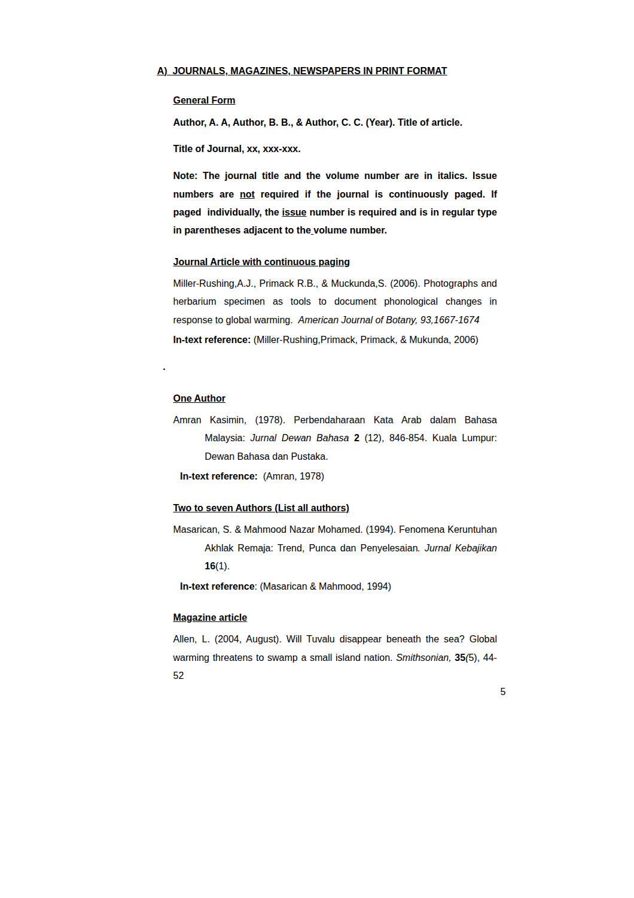A) JOURNALS, MAGAZINES, NEWSPAPERS IN PRINT FORMAT
General Form
Author, A. A, Author, B. B., & Author, C. C. (Year). Title of article.
Title of Journal, xx, xxx-xxx.
Note: The journal title and the volume number are in italics. Issue numbers are not required if the journal is continuously paged. If paged individually, the issue number is required and is in regular type in parentheses adjacent to the volume number.
Journal Article with continuous paging
Miller-Rushing,A.J., Primack R.B., & Muckunda,S. (2006). Photographs and herbarium specimen as tools to document phonological changes in response to global warming. American Journal of Botany, 93,1667-1674
In-text reference: (Miller-Rushing,Primack, Primack, & Mukunda, 2006)
.
One Author
Amran Kasimin, (1978). Perbendaharaan Kata Arab dalam Bahasa Malaysia: Jurnal Dewan Bahasa 2 (12), 846-854. Kuala Lumpur: Dewan Bahasa dan Pustaka.
In-text reference: (Amran, 1978)
Two to seven Authors (List all authors)
Masarican, S. & Mahmood Nazar Mohamed. (1994). Fenomena Keruntuhan Akhlak Remaja: Trend, Punca dan Penyelesaian. Jurnal Kebajikan 16(1).
In-text reference: (Masarican & Mahmood, 1994)
Magazine article
Allen, L. (2004, August). Will Tuvalu disappear beneath the sea? Global warming threatens to swamp a small island nation. Smithsonian, 35(5), 44-52
5